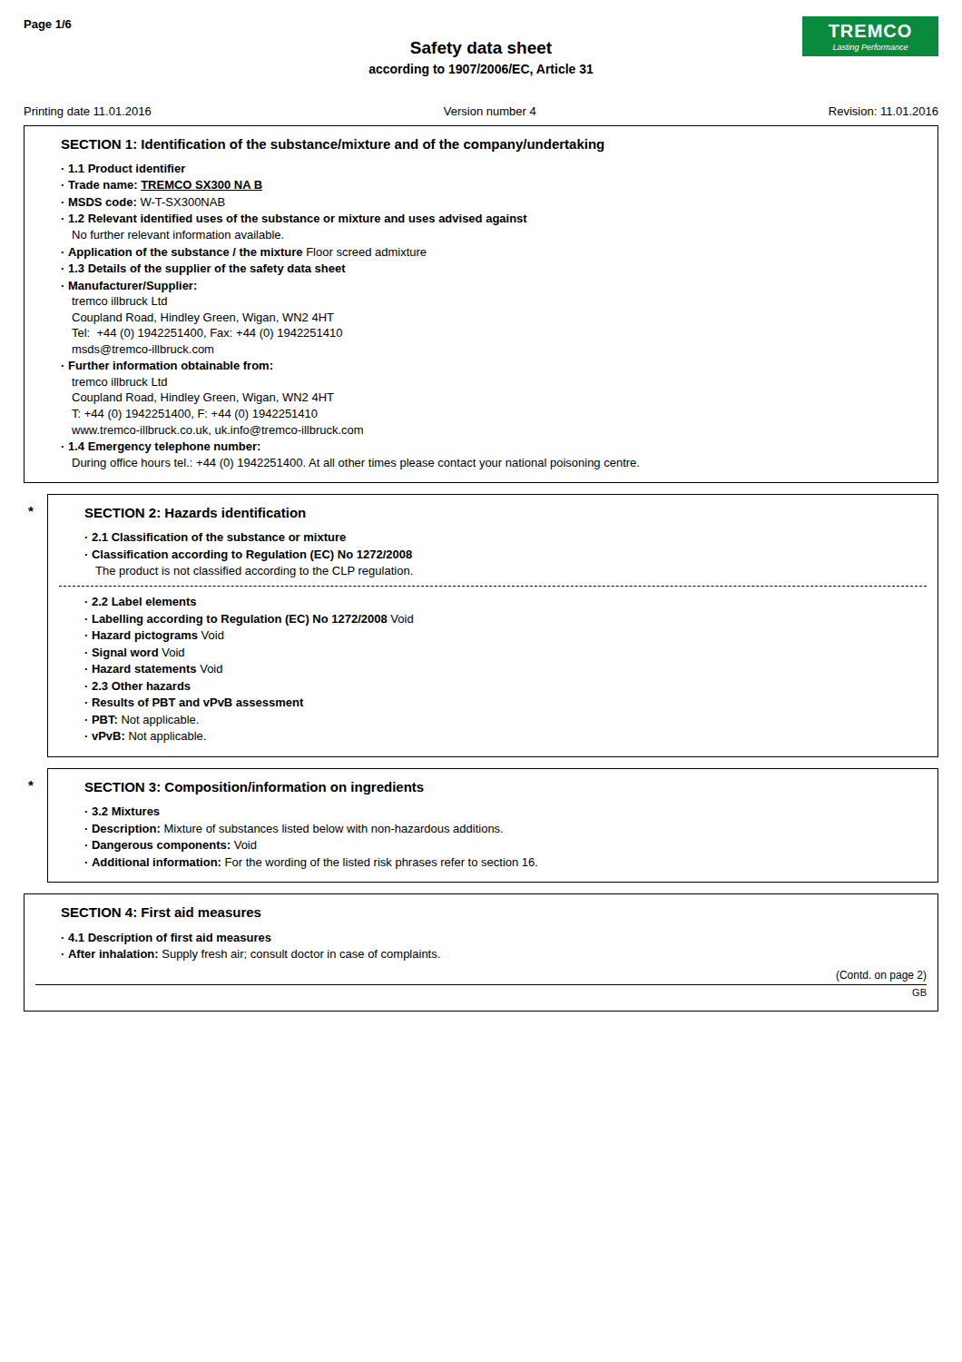Page 1/6
TREMCO
Lasting Performance
Safety data sheet
according to 1907/2006/EC, Article 31
Printing date 11.01.2016 Version number 4 Revision: 11.01.2016
SECTION 1: Identification of the substance/mixture and of the company/undertaking
1.1 Product identifier
Trade name: TREMCO SX300 NA B
MSDS code: W-T-SX300NAB
1.2 Relevant identified uses of the substance or mixture and uses advised against
No further relevant information available.
Application of the substance / the mixture Floor screed admixture
1.3 Details of the supplier of the safety data sheet
Manufacturer/Supplier:
tremco illbruck Ltd Coupland Road, Hindley Green, Wigan, WN2 4HT Tel: +44 (0) 1942251400, Fax: +44 (0) 1942251410 msds@tremco-illbruck.com
Further information obtainable from:
tremco illbruck Ltd Coupland Road, Hindley Green, Wigan, WN2 4HT T: +44 (0) 1942251400, F: +44 (0) 1942251410 www.tremco-illbruck.co.uk, uk.info@tremco-illbruck.com
1.4 Emergency telephone number:
During office hours tel.: +44 (0) 1942251400. At all other times please contact your national poisoning centre.
*
SECTION 2: Hazards identification
2.1 Classification of the substance or mixture
Classification according to Regulation (EC) No 1272/2008
The product is not classified according to the CLP regulation.
2.2 Label elements
Labelling according to Regulation (EC) No 1272/2008 Void
Hazard pictograms Void
Signal word Void
Hazard statements Void
2.3 Other hazards
Results of PBT and vPvB assessment
PBT: Not applicable.
vPvB: Not applicable.
*
SECTION 3: Composition/information on ingredients
3.2 Mixtures
Description: Mixture of substances listed below with non-hazardous additions.
Dangerous components: Void
Additional information: For the wording of the listed risk phrases refer to section 16.
SECTION 4: First aid measures
4.1 Description of first aid measures
After inhalation: Supply fresh air; consult doctor in case of complaints.
(Contd. on page 2)
GB